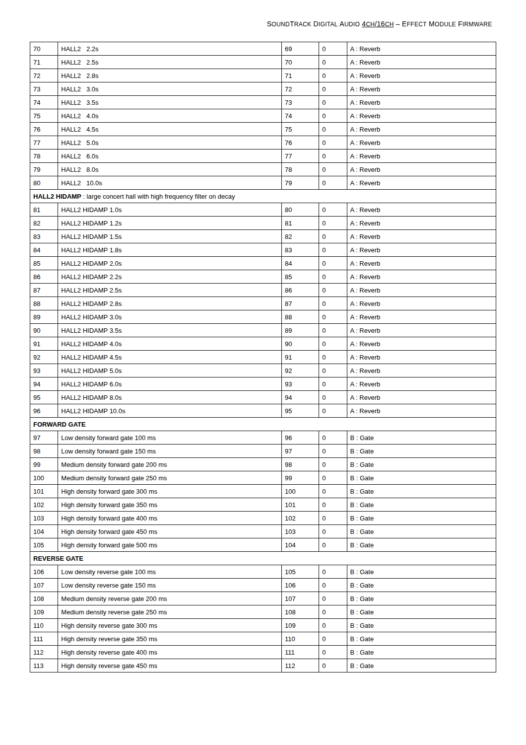SOUNDTRACK DIGITAL AUDIO 4CH/16CH – EFFECT MODULE FIRMWARE
| 70 | HALL2 2.2s | 69 | 0 | A : Reverb |
| 71 | HALL2 2.5s | 70 | 0 | A : Reverb |
| 72 | HALL2 2.8s | 71 | 0 | A : Reverb |
| 73 | HALL2 3.0s | 72 | 0 | A : Reverb |
| 74 | HALL2 3.5s | 73 | 0 | A : Reverb |
| 75 | HALL2 4.0s | 74 | 0 | A : Reverb |
| 76 | HALL2 4.5s | 75 | 0 | A : Reverb |
| 77 | HALL2 5.0s | 76 | 0 | A : Reverb |
| 78 | HALL2 6.0s | 77 | 0 | A : Reverb |
| 79 | HALL2 8.0s | 78 | 0 | A : Reverb |
| 80 | HALL2 10.0s | 79 | 0 | A : Reverb |
| HALL2 HIDAMP : large concert hall with high frequency filter on decay |
| 81 | HALL2 HIDAMP 1.0s | 80 | 0 | A : Reverb |
| 82 | HALL2 HIDAMP 1.2s | 81 | 0 | A : Reverb |
| 83 | HALL2 HIDAMP 1.5s | 82 | 0 | A : Reverb |
| 84 | HALL2 HIDAMP 1.8s | 83 | 0 | A : Reverb |
| 85 | HALL2 HIDAMP 2.0s | 84 | 0 | A : Reverb |
| 86 | HALL2 HIDAMP 2.2s | 85 | 0 | A : Reverb |
| 87 | HALL2 HIDAMP 2.5s | 86 | 0 | A : Reverb |
| 88 | HALL2 HIDAMP 2.8s | 87 | 0 | A : Reverb |
| 89 | HALL2 HIDAMP 3.0s | 88 | 0 | A : Reverb |
| 90 | HALL2 HIDAMP 3.5s | 89 | 0 | A : Reverb |
| 91 | HALL2 HIDAMP 4.0s | 90 | 0 | A : Reverb |
| 92 | HALL2 HIDAMP 4.5s | 91 | 0 | A : Reverb |
| 93 | HALL2 HIDAMP 5.0s | 92 | 0 | A : Reverb |
| 94 | HALL2 HIDAMP 6.0s | 93 | 0 | A : Reverb |
| 95 | HALL2 HIDAMP 8.0s | 94 | 0 | A : Reverb |
| 96 | HALL2 HIDAMP 10.0s | 95 | 0 | A : Reverb |
| FORWARD GATE |
| 97 | Low density forward gate 100 ms | 96 | 0 | B : Gate |
| 98 | Low density forward gate 150 ms | 97 | 0 | B : Gate |
| 99 | Medium density forward gate 200 ms | 98 | 0 | B : Gate |
| 100 | Medium density forward gate 250 ms | 99 | 0 | B : Gate |
| 101 | High density forward gate 300 ms | 100 | 0 | B : Gate |
| 102 | High density forward gate 350 ms | 101 | 0 | B : Gate |
| 103 | High density forward gate 400 ms | 102 | 0 | B : Gate |
| 104 | High density forward gate 450 ms | 103 | 0 | B : Gate |
| 105 | High density forward gate 500 ms | 104 | 0 | B : Gate |
| REVERSE GATE |
| 106 | Low density reverse gate 100 ms | 105 | 0 | B : Gate |
| 107 | Low density reverse gate 150 ms | 106 | 0 | B : Gate |
| 108 | Medium density reverse gate 200 ms | 107 | 0 | B : Gate |
| 109 | Medium density reverse gate 250 ms | 108 | 0 | B : Gate |
| 110 | High density reverse gate 300 ms | 109 | 0 | B : Gate |
| 111 | High density reverse gate 350 ms | 110 | 0 | B : Gate |
| 112 | High density reverse gate 400 ms | 111 | 0 | B : Gate |
| 113 | High density reverse gate 450 ms | 112 | 0 | B : Gate |